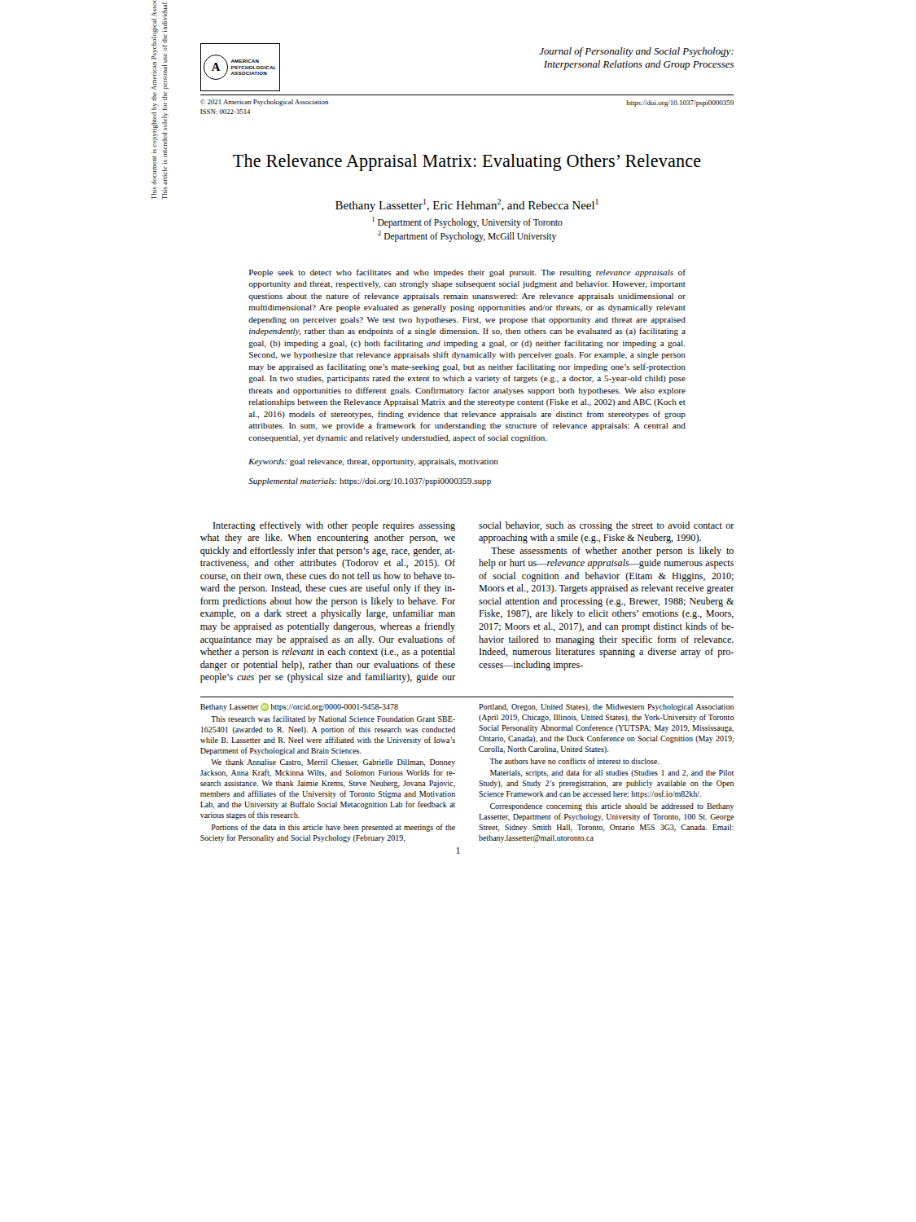This document is copyrighted by the American Psychological Association or one of its allied publishers.
This article is intended solely for the personal use of the individual user and is not to be disseminated broadly.
A
American
Psychological
Association
Journal of Personality and Social Psychology:
Interpersonal Relations and Group Processes
© 2021 American Psychological Association
ISSN: 0022-3514
https://doi.org/10.1037/pspi0000359
The Relevance Appraisal Matrix: Evaluating Others’ Relevance
Bethany Lassetter1, Eric Hehman2, and Rebecca Neel1
1 Department of Psychology, University of Toronto
2 Department of Psychology, McGill University
People seek to detect who facilitates and who impedes their goal pursuit. The resulting relevance appraisals of opportunity and threat, respectively, can strongly shape subsequent social judgment and behavior. However, important questions about the nature of relevance appraisals remain unanswered: Are relevance appraisals unidimensional or multidimensional? Are people evaluated as generally posing opportunities and/or threats, or as dynamically relevant depending on perceiver goals? We test two hypotheses. First, we propose that opportunity and threat are appraised independently, rather than as endpoints of a single dimension. If so, then others can be evaluated as (a) facilitating a goal, (b) impeding a goal, (c) both facilitating and impeding a goal, or (d) neither facilitating nor impeding a goal. Second, we hypothesize that relevance appraisals shift dynamically with perceiver goals. For example, a single person may be appraised as facilitating one’s mate-seeking goal, but as neither facilitating nor impeding one’s self-protection goal. In two studies, participants rated the extent to which a variety of targets (e.g., a doctor, a 5-year-old child) pose threats and opportunities to different goals. Confirmatory factor analyses support both hypotheses. We also explore relationships between the Relevance Appraisal Matrix and the stereotype content (Fiske et al., 2002) and ABC (Koch et al., 2016) models of stereotypes, finding evidence that relevance appraisals are distinct from stereotypes of group attributes. In sum, we provide a framework for understanding the structure of relevance appraisals: A central and consequential, yet dynamic and relatively understudied, aspect of social cognition.
Keywords: goal relevance, threat, opportunity, appraisals, motivation
Supplemental materials: https://doi.org/10.1037/pspi0000359.supp
Interacting effectively with other people requires assessing what they are like. When encountering another person, we quickly and effortlessly infer that person’s age, race, gender, attractiveness, and other attributes (Todorov et al., 2015). Of course, on their own, these cues do not tell us how to behave toward the person. Instead, these cues are useful only if they inform predictions about how the person is likely to behave. For example, on a dark street a physically large, unfamiliar man may be appraised as potentially dangerous, whereas a friendly acquaintance may be appraised as an ally. Our evaluations of whether a person is relevant in each context (i.e., as a potential danger or potential help), rather than our evaluations of these people’s cues per se (physical size and familiarity), guide our social behavior, such as crossing the street to avoid contact or approaching with a smile (e.g., Fiske & Neuberg, 1990).
These assessments of whether another person is likely to help or hurt us—relevance appraisals—guide numerous aspects of social cognition and behavior (Eitam & Higgins, 2010; Moors et al., 2013). Targets appraised as relevant receive greater social attention and processing (e.g., Brewer, 1988; Neuberg & Fiske, 1987), are likely to elicit others’ emotions (e.g., Moors, 2017; Moors et al., 2017), and can prompt distinct kinds of behavior tailored to managing their specific form of relevance. Indeed, numerous literatures spanning a diverse array of processes—including impres-
Bethany Lassetter iD https://orcid.org/0000-0001-9458-3478
This research was facilitated by National Science Foundation Grant SBE-1625401 (awarded to R. Neel). A portion of this research was conducted while B. Lassetter and R. Neel were affiliated with the University of Iowa’s Department of Psychological and Brain Sciences.
We thank Annalise Castro, Merril Chesser, Gabrielle Dillman, Donney Jackson, Anna Kraft, Mckinna Wilts, and Solomon Furious Worlds for research assistance. We thank Jaimie Krems, Steve Neuberg, Jovana Pajovic, members and affiliates of the University of Toronto Stigma and Motivation Lab, and the University at Buffalo Social Metacognition Lab for feedback at various stages of this research.
Portions of the data in this article have been presented at meetings of the Society for Personality and Social Psychology (February 2019,
Portland, Oregon, United States), the Midwestern Psychological Association (April 2019, Chicago, Illinois, United States), the York-University of Toronto Social Personality Abnormal Conference (YUTSPA; May 2019, Mississauga, Ontario, Canada), and the Duck Conference on Social Cognition (May 2019, Corolla, North Carolina, United States).
The authors have no conflicts of interest to disclose.
Materials, scripts, and data for all studies (Studies 1 and 2, and the Pilot Study), and Study 2’s preregistration, are publicly available on the Open Science Framework and can be accessed here: https://osf.io/m82kh/.
Correspondence concerning this article should be addressed to Bethany Lassetter, Department of Psychology, University of Toronto, 100 St. George Street, Sidney Smith Hall, Toronto, Ontario M5S 3G3, Canada. Email: bethany.lassetter@mail.utoronto.ca
1